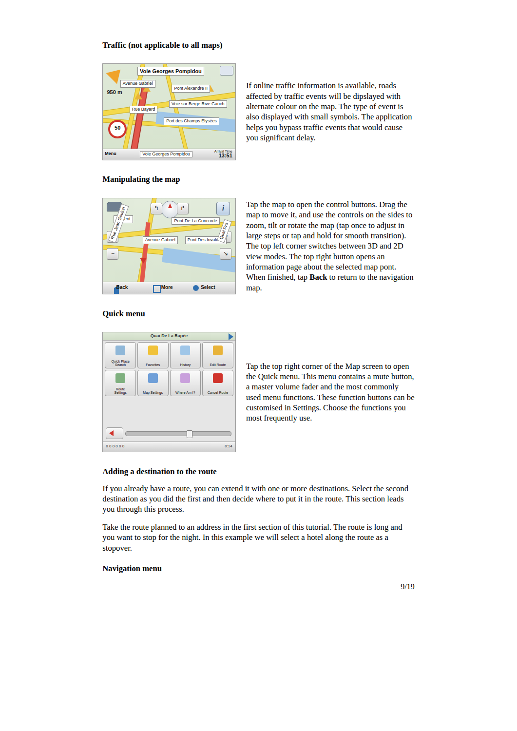Traffic (not applicable to all maps)
950 m
50
Voie Georges Pompidou
Avenue Gabriel
Rue Bayard
Pont Alexandre II
Voie sur Berge Rive Gauch
Port des Champs Elysées
Menu Voie Georges Pompidou Arrival Time 13:51
If online traffic information is available, roads affected by traffic events will be dipslayed with alternate colour on the map. The type of event is also displayed with small symbols. The application helps you bypass traffic events that would cause you significant delay.
Manipulating the map
↰
↱
+
−
↗
↘
i
sement
Pont-De-La-Concorde
Avenue Gabriel
Pont Des Invalides
Rue Jean Goujon
Quai Pro
Back More Select
Tap the map to open the control buttons. Drag the map to move it, and use the controls on the sides to zoom, tilt or rotate the map (tap once to adjust in large steps or tap and hold for smooth transition). The top left corner switches between 3D and 2D view modes. The top right button opens an information page about the selected map pont. When finished, tap Back to return to the navigation map.
Quick menu
Quai De La Rapée
Quick Place
Search
Favorites
History
Edit Route
Route
Settings
Map Settings
Where Am I?
Cancel Route
0 0 0 0 0 0 0:14
Tap the top right corner of the Map screen to open the Quick menu. This menu contains a mute button, a master volume fader and the most commonly used menu functions. These function buttons can be customised in Settings. Choose the functions you most frequently use.
Adding a destination to the route
If you already have a route, you can extend it with one or more destinations. Select the second destination as you did the first and then decide where to put it in the route. This section leads you through this process.
Take the route planned to an address in the first section of this tutorial. The route is long and you want to stop for the night. In this example we will select a hotel along the route as a stopover.
Navigation menu
9/19